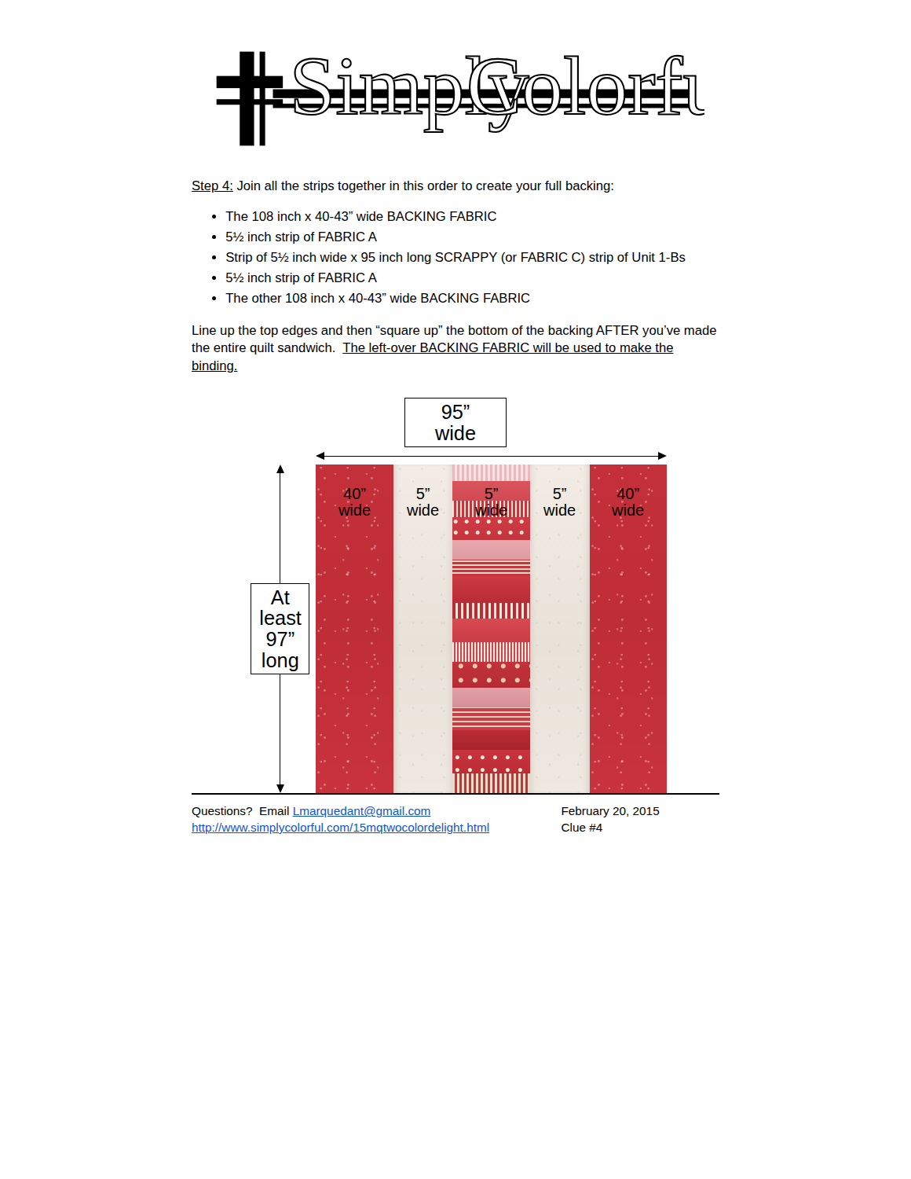Simply Colorful
Step 4: Join all the strips together in this order to create your full backing:
The 108 inch x 40-43” wide BACKING FABRIC
5½ inch strip of FABRIC A
Strip of 5½ inch wide x 95 inch long SCRAPPY (or FABRIC C) strip of Unit 1-Bs
5½ inch strip of FABRIC A
The other 108 inch x 40-43” wide BACKING FABRIC
Line up the top edges and then “square up” the bottom of the backing AFTER you’ve made the entire quilt sandwich. The left-over BACKING FABRIC will be used to make the binding.
95”
wide
At
least
97”
long
40”
wide
5”
wide
5”
wide
5”
wide
40”
wide
Questions? Email Lmarquedant@gmail.com
http://www.simplycolorful.com/15mqtwocolordelight.html
February 20, 2015
Clue #4